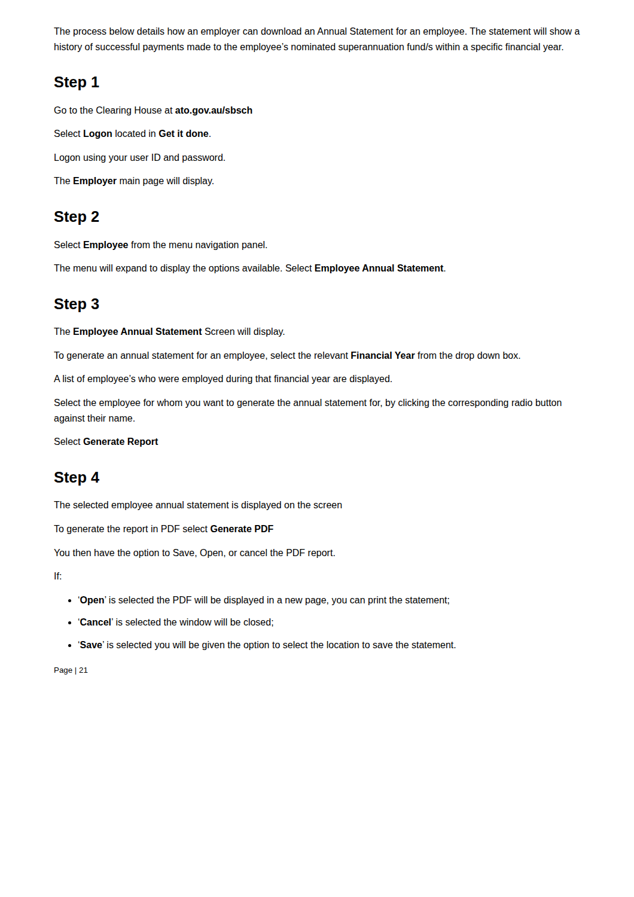The process below details how an employer can download an Annual Statement for an employee. The statement will show a history of successful payments made to the employee’s nominated superannuation fund/s within a specific financial year.
Step 1
Go to the Clearing House at ato.gov.au/sbsch
Select Logon located in Get it done.
Logon using your user ID and password.
The Employer main page will display.
Step 2
Select Employee from the menu navigation panel.
The menu will expand to display the options available. Select Employee Annual Statement.
Step 3
The Employee Annual Statement Screen will display.
To generate an annual statement for an employee, select the relevant Financial Year from the drop down box.
A list of employee’s who were employed during that financial year are displayed.
Select the employee for whom you want to generate the annual statement for, by clicking the corresponding radio button against their name.
Select Generate Report
Step 4
The selected employee annual statement is displayed on the screen
To generate the report in PDF select Generate PDF
You then have the option to Save, Open, or cancel the PDF report.
If:
‘Open’ is selected the PDF will be displayed in a new page, you can print the statement;
‘Cancel’ is selected the window will be closed;
‘Save’ is selected you will be given the option to select the location to save the statement.
Page | 21